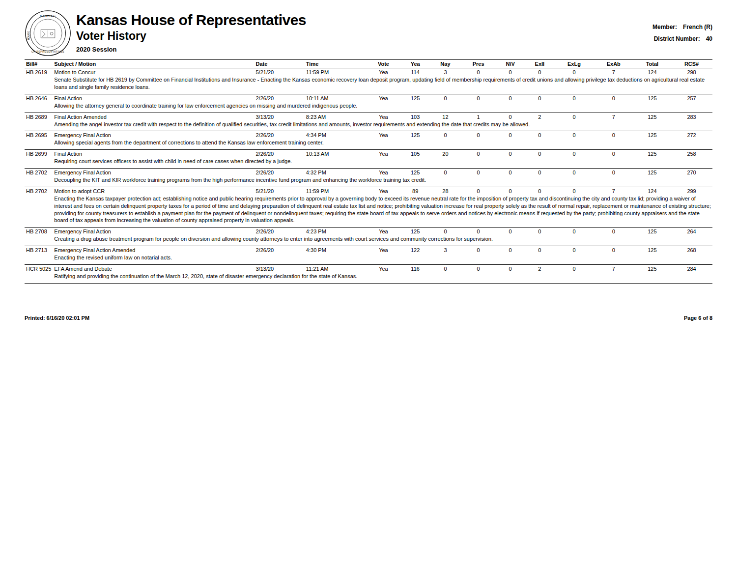KANSAS OF REPRESENTATIVES HOUSE
Kansas House of Representatives
Voter History
2020 Session
Member: French (R)
District Number: 40
| Bill# | Subject / Motion | Date | Time | Vote | Yea | Nay | Pres | N\V | ExII | ExLg | ExAb | Total | RCS# |
| --- | --- | --- | --- | --- | --- | --- | --- | --- | --- | --- | --- | --- | --- |
| HB 2619 | Motion to Concur | 5/21/20 | 11:59 PM | Yea | 114 | 3 | 0 | 0 | 0 | 0 | 7 | 124 | 298 |
| | Senate Substitute for HB 2619 by Committee on Financial Institutions and Insurance - Enacting the Kansas economic recovery loan deposit program, updating field of membership requirements of credit unions and allowing privilege tax deductions on agricultural real estate loans and single family residence loans. |
| HB 2646 | Final Action | 2/26/20 | 10:11 AM | Yea | 125 | 0 | 0 | 0 | 0 | 0 | 0 | 125 | 257 |
| | Allowing the attorney general to coordinate training for law enforcement agencies on missing and murdered indigenous people. |
| HB 2689 | Final Action Amended | 3/13/20 | 8:23 AM | Yea | 103 | 12 | 1 | 0 | 2 | 0 | 7 | 125 | 283 |
| | Amending the angel investor tax credit with respect to the definition of qualified securities, tax credit limitations and amounts, investor requirements and extending the date that credits may be allowed. |
| HB 2695 | Emergency Final Action | 2/26/20 | 4:34 PM | Yea | 125 | 0 | 0 | 0 | 0 | 0 | 0 | 125 | 272 |
| | Allowing special agents from the department of corrections to attend the Kansas law enforcement training center. |
| HB 2699 | Final Action | 2/26/20 | 10:13 AM | Yea | 105 | 20 | 0 | 0 | 0 | 0 | 0 | 125 | 258 |
| | Requiring court services officers to assist with child in need of care cases when directed by a judge. |
| HB 2702 | Emergency Final Action | 2/26/20 | 4:32 PM | Yea | 125 | 0 | 0 | 0 | 0 | 0 | 0 | 125 | 270 |
| | Decoupling the KIT and KIR workforce training programs from the high performance incentive fund program and enhancing the workforce training tax credit. |
| HB 2702 | Motion to adopt CCR | 5/21/20 | 11:59 PM | Yea | 89 | 28 | 0 | 0 | 0 | 0 | 7 | 124 | 299 |
| | Enacting the Kansas taxpayer protection act; establishing notice and public hearing requirements prior to approval by a governing body to exceed its revenue neutral rate for the imposition of property tax and discontinuing the city and county tax lid; providing a waiver of interest and fees on certain delinquent property taxes for a period of time and delaying preparation of delinquent real estate tax list and notice; prohibiting valuation increase for real property solely as the result of normal repair, replacement or maintenance of existing structure; providing for county treasurers to establish a payment plan for the payment of delinquent or nondelinquent taxes; requiring the state board of tax appeals to serve orders and notices by electronic means if requested by the party; prohibiting county appraisers and the state board of tax appeals from increasing the valuation of county appraised property in valuation appeals. |
| HB 2708 | Emergency Final Action | 2/26/20 | 4:23 PM | Yea | 125 | 0 | 0 | 0 | 0 | 0 | 0 | 125 | 264 |
| | Creating a drug abuse treatment program for people on diversion and allowing county attorneys to enter into agreements with court services and community corrections for supervision. |
| HB 2713 | Emergency Final Action Amended | 2/26/20 | 4:30 PM | Yea | 122 | 3 | 0 | 0 | 0 | 0 | 0 | 125 | 268 |
| | Enacting the revised uniform law on notarial acts. |
| HCR 5025 | EFA Amend and Debate | 3/13/20 | 11:21 AM | Yea | 116 | 0 | 0 | 0 | 2 | 0 | 7 | 125 | 284 |
| | Ratifying and providing the continuation of the March 12, 2020, state of disaster emergency declaration for the state of Kansas. |
Printed: 6/16/20 02:01 PM
Page 6 of 8